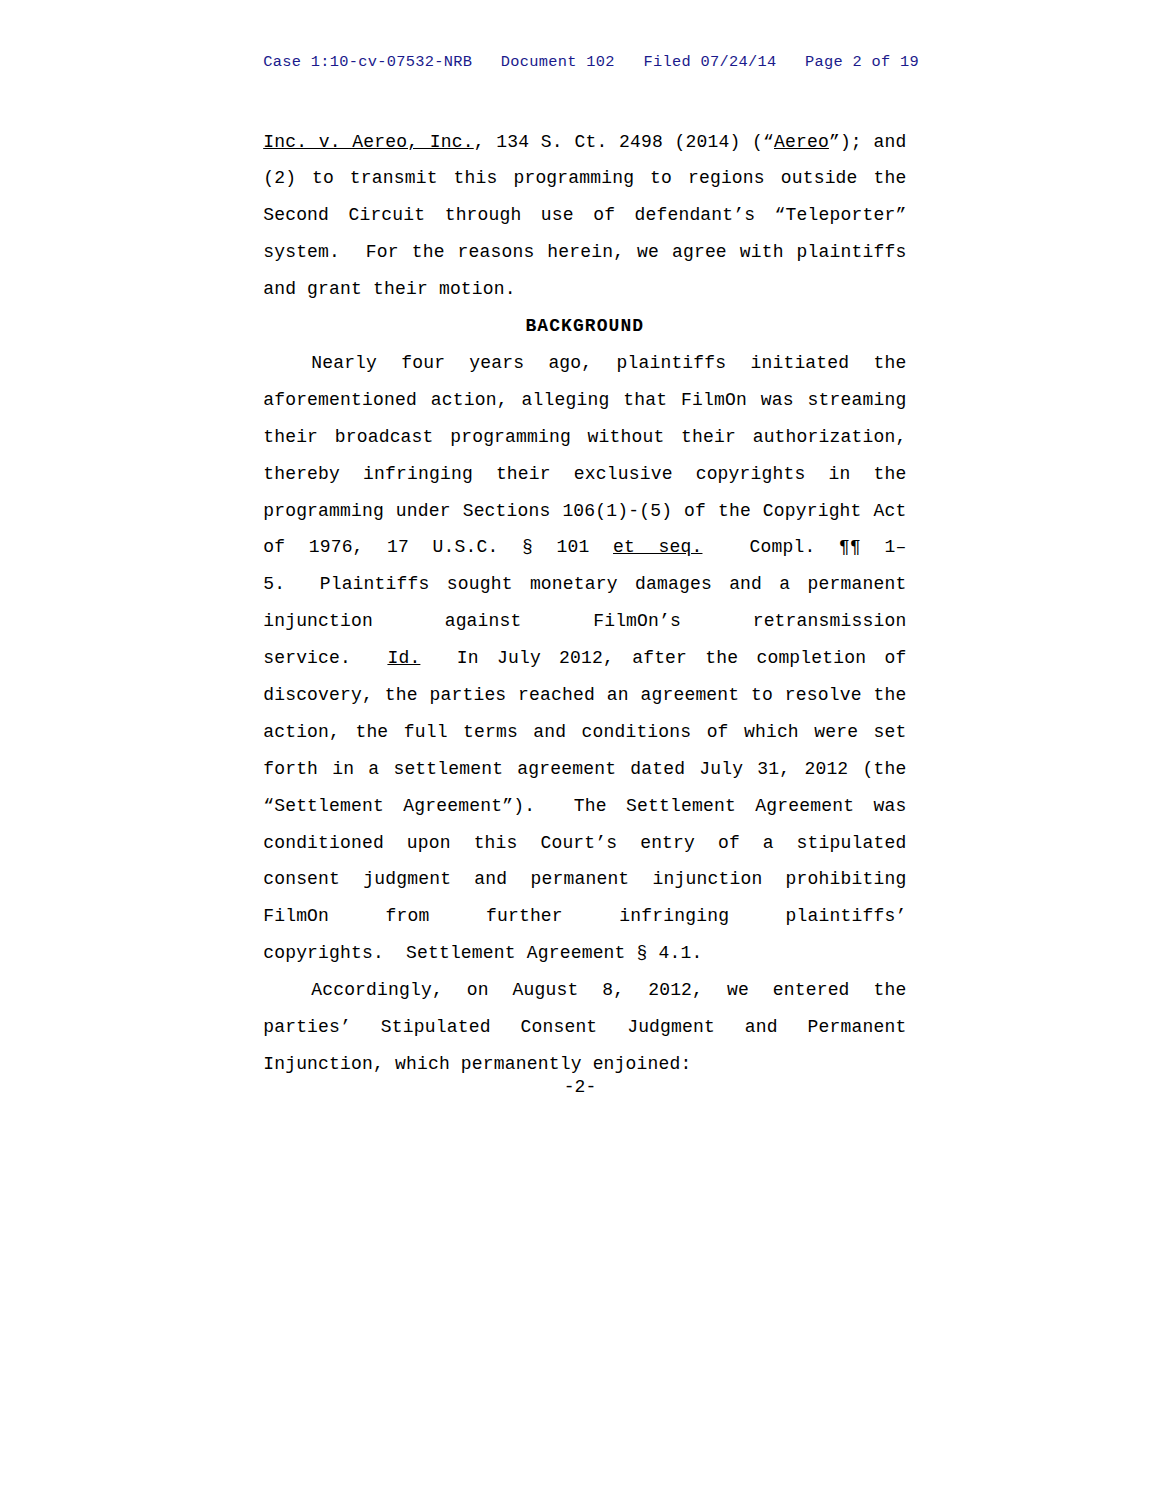Case 1:10-cv-07532-NRB Document 102 Filed 07/24/14 Page 2 of 19
Inc. v. Aereo, Inc., 134 S. Ct. 2498 (2014) (“Aereo”); and (2) to transmit this programming to regions outside the Second Circuit through use of defendant’s “Teleporter” system. For the reasons herein, we agree with plaintiffs and grant their motion.
BACKGROUND
Nearly four years ago, plaintiffs initiated the aforementioned action, alleging that FilmOn was streaming their broadcast programming without their authorization, thereby infringing their exclusive copyrights in the programming under Sections 106(1)-(5) of the Copyright Act of 1976, 17 U.S.C. § 101 et seq. Compl. ¶¶ 1–5. Plaintiffs sought monetary damages and a permanent injunction against FilmOn’s retransmission service. Id. In July 2012, after the completion of discovery, the parties reached an agreement to resolve the action, the full terms and conditions of which were set forth in a settlement agreement dated July 31, 2012 (the “Settlement Agreement”). The Settlement Agreement was conditioned upon this Court’s entry of a stipulated consent judgment and permanent injunction prohibiting FilmOn from further infringing plaintiffs’ copyrights. Settlement Agreement § 4.1.
Accordingly, on August 8, 2012, we entered the parties’ Stipulated Consent Judgment and Permanent Injunction, which permanently enjoined:
-2-